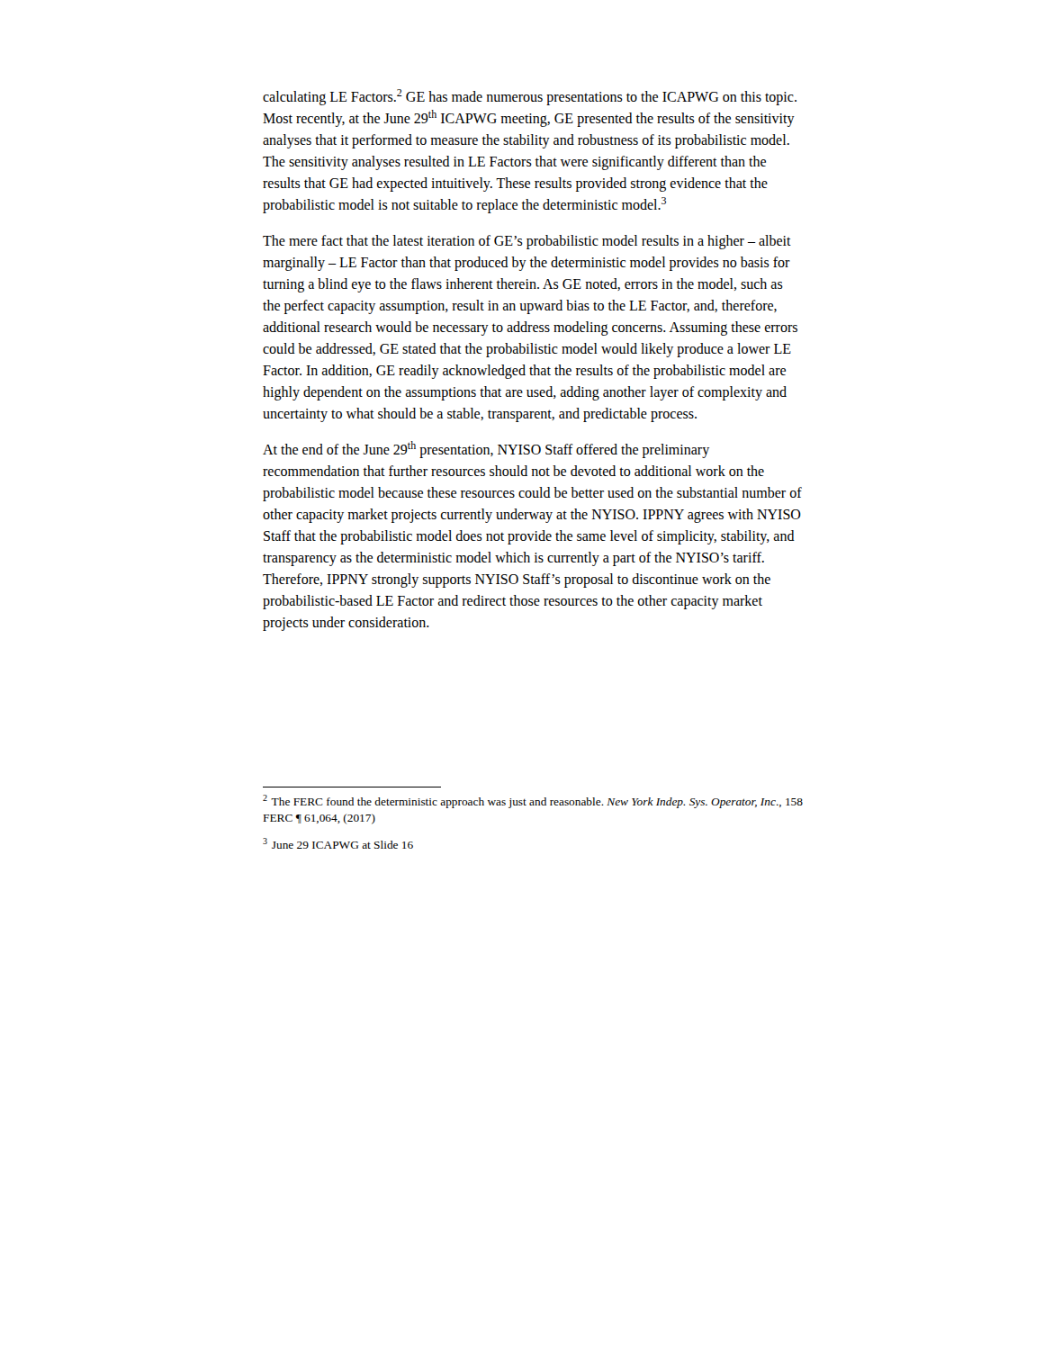calculating LE Factors.2 GE has made numerous presentations to the ICAPWG on this topic. Most recently, at the June 29th ICAPWG meeting, GE presented the results of the sensitivity analyses that it performed to measure the stability and robustness of its probabilistic model. The sensitivity analyses resulted in LE Factors that were significantly different than the results that GE had expected intuitively. These results provided strong evidence that the probabilistic model is not suitable to replace the deterministic model.3
The mere fact that the latest iteration of GE’s probabilistic model results in a higher – albeit marginally – LE Factor than that produced by the deterministic model provides no basis for turning a blind eye to the flaws inherent therein. As GE noted, errors in the model, such as the perfect capacity assumption, result in an upward bias to the LE Factor, and, therefore, additional research would be necessary to address modeling concerns. Assuming these errors could be addressed, GE stated that the probabilistic model would likely produce a lower LE Factor. In addition, GE readily acknowledged that the results of the probabilistic model are highly dependent on the assumptions that are used, adding another layer of complexity and uncertainty to what should be a stable, transparent, and predictable process.
At the end of the June 29th presentation, NYISO Staff offered the preliminary recommendation that further resources should not be devoted to additional work on the probabilistic model because these resources could be better used on the substantial number of other capacity market projects currently underway at the NYISO. IPPNY agrees with NYISO Staff that the probabilistic model does not provide the same level of simplicity, stability, and transparency as the deterministic model which is currently a part of the NYISO’s tariff. Therefore, IPPNY strongly supports NYISO Staff’s proposal to discontinue work on the probabilistic-based LE Factor and redirect those resources to the other capacity market projects under consideration.
2 The FERC found the deterministic approach was just and reasonable. New York Indep. Sys. Operator, Inc., 158 FERC ¶ 61,064, (2017)
3 June 29 ICAPWG at Slide 16